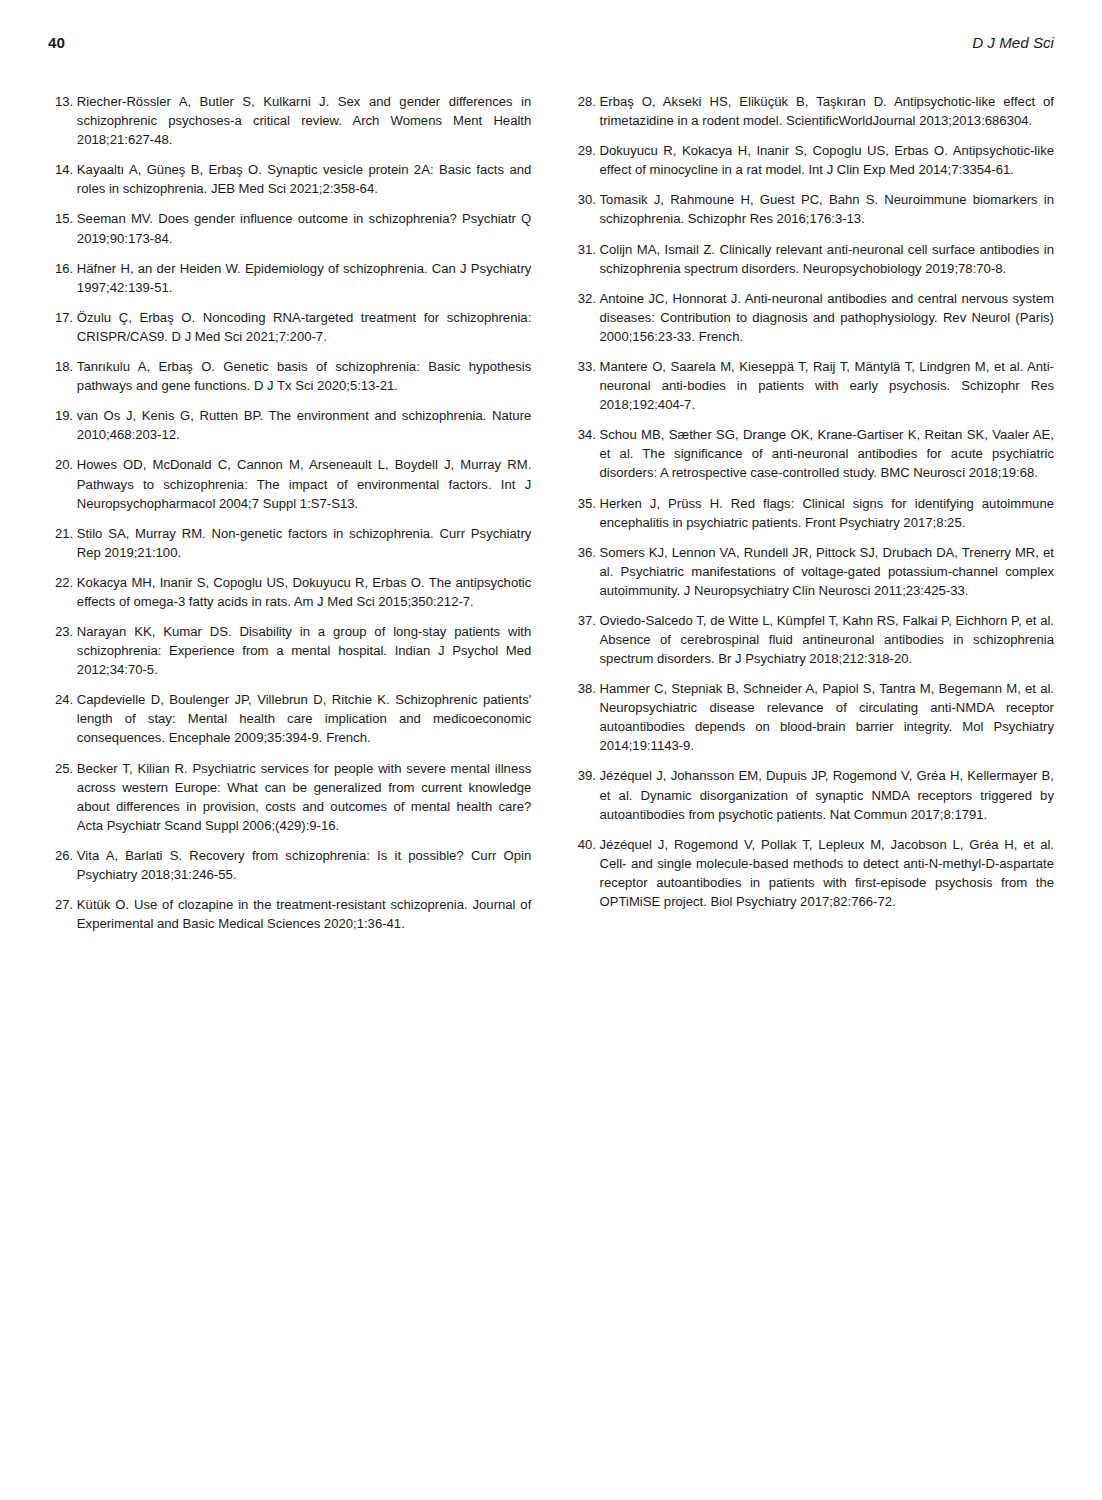40 D J Med Sci
Riecher-Rössler A, Butler S, Kulkarni J. Sex and gender differences in schizophrenic psychoses-a critical review. Arch Womens Ment Health 2018;21:627-48.
Kayaaltı A, Güneş B, Erbaş O. Synaptic vesicle protein 2A: Basic facts and roles in schizophrenia. JEB Med Sci 2021;2:358-64.
Seeman MV. Does gender influence outcome in schizophrenia? Psychiatr Q 2019;90:173-84.
Häfner H, an der Heiden W. Epidemiology of schizophrenia. Can J Psychiatry 1997;42:139-51.
Özulu Ç, Erbaş O. Noncoding RNA-targeted treatment for schizophrenia: CRISPR/CAS9. D J Med Sci 2021;7:200-7.
Tanrıkulu A, Erbaş O. Genetic basis of schizophrenia: Basic hypothesis pathways and gene functions. D J Tx Sci 2020;5:13-21.
van Os J, Kenis G, Rutten BP. The environment and schizophrenia. Nature 2010;468:203-12.
Howes OD, McDonald C, Cannon M, Arseneault L, Boydell J, Murray RM. Pathways to schizophrenia: The impact of environmental factors. Int J Neuropsychopharmacol 2004;7 Suppl 1:S7-S13.
Stilo SA, Murray RM. Non-genetic factors in schizophrenia. Curr Psychiatry Rep 2019;21:100.
Kokacya MH, Inanir S, Copoglu US, Dokuyucu R, Erbas O. The antipsychotic effects of omega-3 fatty acids in rats. Am J Med Sci 2015;350:212-7.
Narayan KK, Kumar DS. Disability in a group of long-stay patients with schizophrenia: Experience from a mental hospital. Indian J Psychol Med 2012;34:70-5.
Capdevielle D, Boulenger JP, Villebrun D, Ritchie K. Schizophrenic patients' length of stay: Mental health care implication and medicoeconomic consequences. Encephale 2009;35:394-9. French.
Becker T, Kilian R. Psychiatric services for people with severe mental illness across western Europe: What can be generalized from current knowledge about differences in provision, costs and outcomes of mental health care? Acta Psychiatr Scand Suppl 2006;(429):9-16.
Vita A, Barlati S. Recovery from schizophrenia: Is it possible? Curr Opin Psychiatry 2018;31:246-55.
Kütük O. Use of clozapine in the treatment-resistant schizoprenia. Journal of Experimental and Basic Medical Sciences 2020;1:36-41.
Erbaş O, Akseki HS, Eliküçük B, Taşkıran D. Antipsychotic-like effect of trimetazidine in a rodent model. ScientificWorldJournal 2013;2013:686304.
Dokuyucu R, Kokacya H, Inanir S, Copoglu US, Erbas O. Antipsychotic-like effect of minocycline in a rat model. Int J Clin Exp Med 2014;7:3354-61.
Tomasik J, Rahmoune H, Guest PC, Bahn S. Neuroimmune biomarkers in schizophrenia. Schizophr Res 2016;176:3-13.
Colijn MA, Ismail Z. Clinically relevant anti-neuronal cell surface antibodies in schizophrenia spectrum disorders. Neuropsychobiology 2019;78:70-8.
Antoine JC, Honnorat J. Anti-neuronal antibodies and central nervous system diseases: Contribution to diagnosis and pathophysiology. Rev Neurol (Paris) 2000;156:23-33. French.
Mantere O, Saarela M, Kieseppä T, Raij T, Mäntylä T, Lindgren M, et al. Anti-neuronal anti-bodies in patients with early psychosis. Schizophr Res 2018;192:404-7.
Schou MB, Sæther SG, Drange OK, Krane-Gartiser K, Reitan SK, Vaaler AE, et al. The significance of anti-neuronal antibodies for acute psychiatric disorders: A retrospective case-controlled study. BMC Neurosci 2018;19:68.
Herken J, Prüss H. Red flags: Clinical signs for identifying autoimmune encephalitis in psychiatric patients. Front Psychiatry 2017;8:25.
Somers KJ, Lennon VA, Rundell JR, Pittock SJ, Drubach DA, Trenerry MR, et al. Psychiatric manifestations of voltage-gated potassium-channel complex autoimmunity. J Neuropsychiatry Clin Neurosci 2011;23:425-33.
Oviedo-Salcedo T, de Witte L, Kümpfel T, Kahn RS, Falkai P, Eichhorn P, et al. Absence of cerebrospinal fluid antineuronal antibodies in schizophrenia spectrum disorders. Br J Psychiatry 2018;212:318-20.
Hammer C, Stepniak B, Schneider A, Papiol S, Tantra M, Begemann M, et al. Neuropsychiatric disease relevance of circulating anti-NMDA receptor autoantibodies depends on blood-brain barrier integrity. Mol Psychiatry 2014;19:1143-9.
Jézéquel J, Johansson EM, Dupuis JP, Rogemond V, Gréa H, Kellermayer B, et al. Dynamic disorganization of synaptic NMDA receptors triggered by autoantibodies from psychotic patients. Nat Commun 2017;8:1791.
Jézéquel J, Rogemond V, Pollak T, Lepleux M, Jacobson L, Gréa H, et al. Cell- and single molecule-based methods to detect anti-N-methyl-D-aspartate receptor autoantibodies in patients with first-episode psychosis from the OPTiMiSE project. Biol Psychiatry 2017;82:766-72.